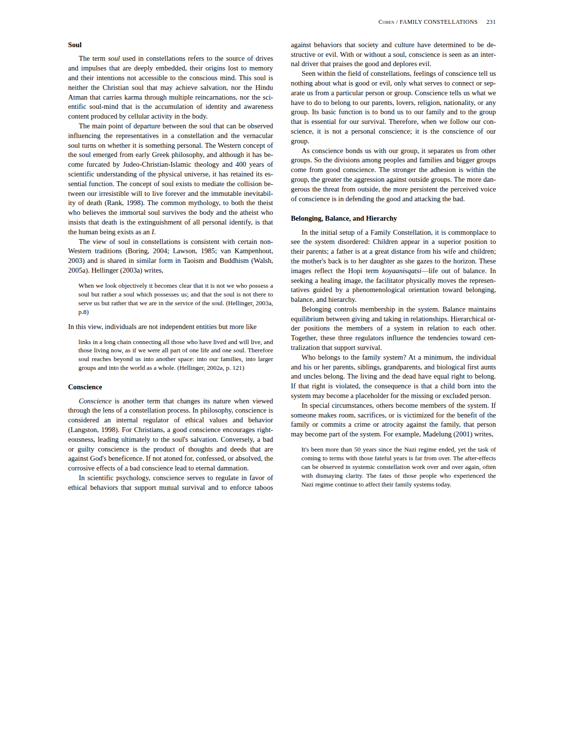Cohen / FAMILY CONSTELLATIONS 231
Soul
The term soul used in constellations refers to the source of drives and impulses that are deeply embedded, their origins lost to memory and their intentions not accessible to the conscious mind. This soul is neither the Christian soul that may achieve salvation, nor the Hindu Atman that carries karma through multiple reincarnations, nor the scientific soul-mind that is the accumulation of identity and awareness content produced by cellular activity in the body.
The main point of departure between the soul that can be observed influencing the representatives in a constellation and the vernacular soul turns on whether it is something personal. The Western concept of the soul emerged from early Greek philosophy, and although it has become furcated by Judeo-Christian-Islamic theology and 400 years of scientific understanding of the physical universe, it has retained its essential function. The concept of soul exists to mediate the collision between our irresistible will to live forever and the immutable inevitability of death (Rank, 1998). The common mythology, to both the theist who believes the immortal soul survives the body and the atheist who insists that death is the extinguishment of all personal identify, is that the human being exists as an I.
The view of soul in constellations is consistent with certain non-Western traditions (Boring, 2004; Lawson, 1985; van Kampenhout, 2003) and is shared in similar form in Taoism and Buddhism (Walsh, 2005a). Hellinger (2003a) writes,
When we look objectively it becomes clear that it is not we who possess a soul but rather a soul which possesses us; and that the soul is not there to serve us but rather that we are in the service of the soul. (Hellinger, 2003a, p.8)
In this view, individuals are not independent entities but more like
links in a long chain connecting all those who have lived and will live, and those living now, as if we were all part of one life and one soul. Therefore soul reaches beyond us into another space: into our families, into larger groups and into the world as a whole. (Hellinger, 2002a, p. 121)
Conscience
Conscience is another term that changes its nature when viewed through the lens of a constellation process. In philosophy, conscience is considered an internal regulator of ethical values and behavior (Langston, 1998). For Christians, a good conscience encourages righteousness, leading ultimately to the soul's salvation. Conversely, a bad or guilty conscience is the product of thoughts and deeds that are against God's beneficence. If not atoned for, confessed, or absolved, the corrosive effects of a bad conscience lead to eternal damnation.
In scientific psychology, conscience serves to regulate in favor of ethical behaviors that support mutual survival and to enforce taboos against behaviors that society and culture have determined to be destructive or evil. With or without a soul, conscience is seen as an internal driver that praises the good and deplores evil.
Seen within the field of constellations, feelings of conscience tell us nothing about what is good or evil, only what serves to connect or separate us from a particular person or group. Conscience tells us what we have to do to belong to our parents, lovers, religion, nationality, or any group. Its basic function is to bond us to our family and to the group that is essential for our survival. Therefore, when we follow our conscience, it is not a personal conscience; it is the conscience of our group.
As conscience bonds us with our group, it separates us from other groups. So the divisions among peoples and families and bigger groups come from good conscience. The stronger the adhesion is within the group, the greater the aggression against outside groups. The more dangerous the threat from outside, the more persistent the perceived voice of conscience is in defending the good and attacking the bad.
Belonging, Balance, and Hierarchy
In the initial setup of a Family Constellation, it is commonplace to see the system disordered: Children appear in a superior position to their parents; a father is at a great distance from his wife and children; the mother's back is to her daughter as she gazes to the horizon. These images reflect the Hopi term koyaanisqatsi—life out of balance. In seeking a healing image, the facilitator physically moves the representatives guided by a phenomenological orientation toward belonging, balance, and hierarchy.
Belonging controls membership in the system. Balance maintains equilibrium between giving and taking in relationships. Hierarchical order positions the members of a system in relation to each other. Together, these three regulators influence the tendencies toward centralization that support survival.
Who belongs to the family system? At a minimum, the individual and his or her parents, siblings, grandparents, and biological first aunts and uncles belong. The living and the dead have equal right to belong. If that right is violated, the consequence is that a child born into the system may become a placeholder for the missing or excluded person.
In special circumstances, others become members of the system. If someone makes room, sacrifices, or is victimized for the benefit of the family or commits a crime or atrocity against the family, that person may become part of the system. For example, Madelung (2001) writes,
It's been more than 50 years since the Nazi regime ended, yet the task of coming to terms with those fateful years is far from over. The after-effects can be observed in systemic constellation work over and over again, often with dismaying clarity. The fates of those people who experienced the Nazi regime continue to affect their family systems today.